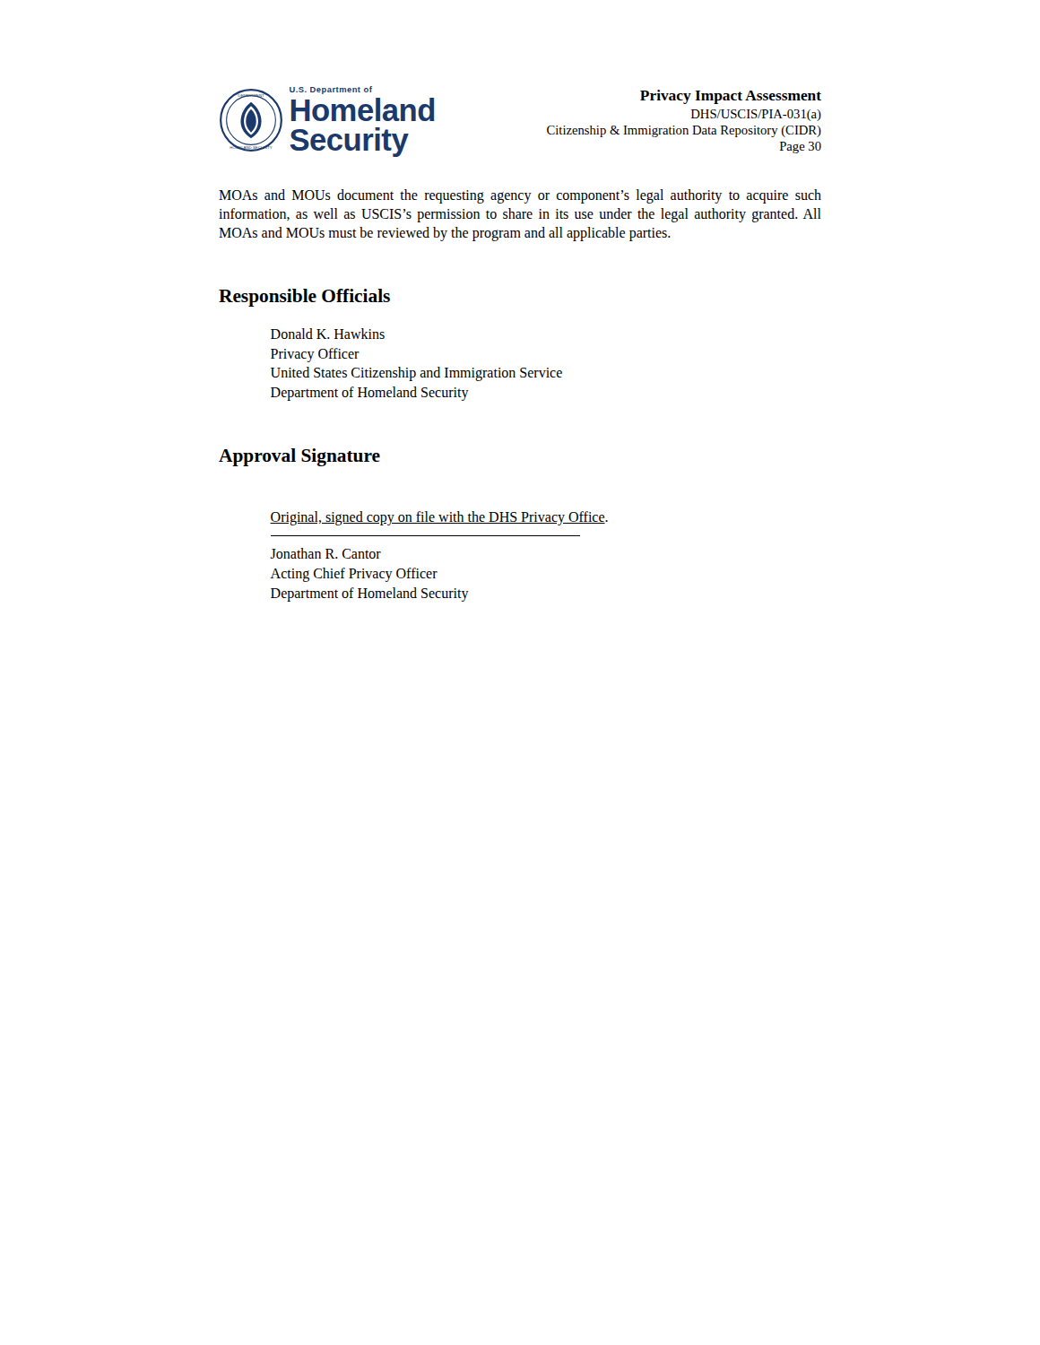DEPARTMENT HOMELAND SECURITY
U.S. Department of Homeland
Security
Privacy Impact Assessment
DHS/USCIS/PIA-031(a)
Citizenship & Immigration Data Repository (CIDR)
Page 30
MOAs and MOUs document the requesting agency or component’s legal authority to acquire such information, as well as USCIS’s permission to share in its use under the legal authority granted. All MOAs and MOUs must be reviewed by the program and all applicable parties.
Responsible Officials
Donald K. Hawkins
Privacy Officer
United States Citizenship and Immigration Service
Department of Homeland Security
Approval Signature
Original, signed copy on file with the DHS Privacy Office.
Jonathan R. Cantor
Acting Chief Privacy Officer
Department of Homeland Security